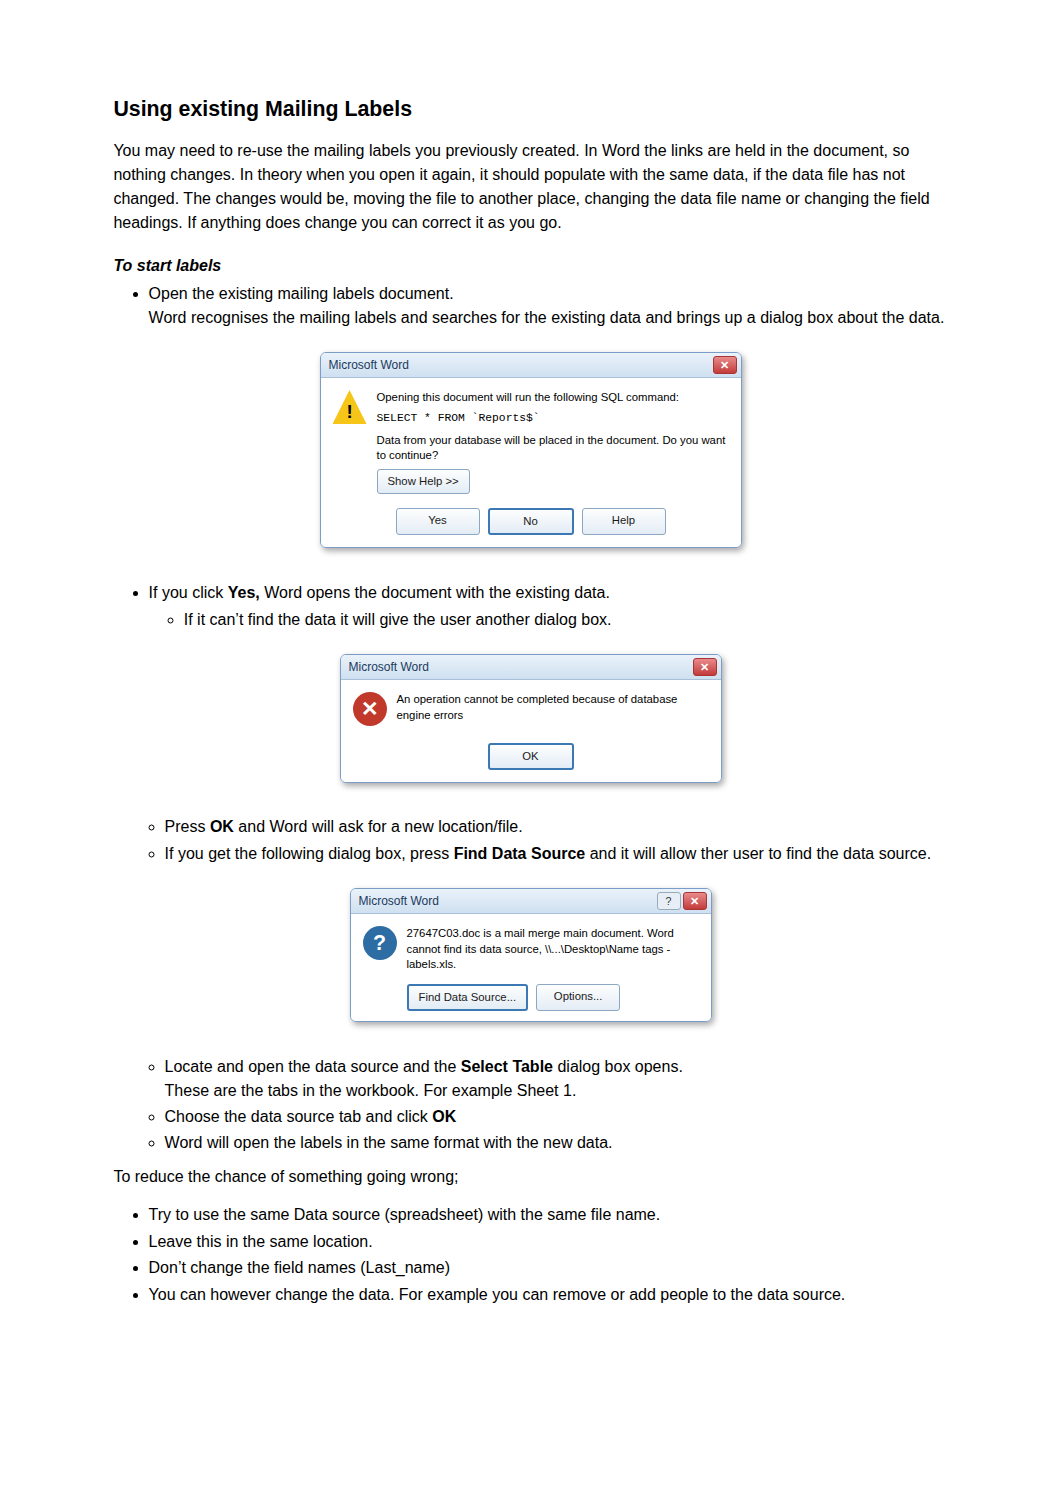Using existing Mailing Labels
You may need to re-use the mailing labels you previously created. In Word the links are held in the document, so nothing changes. In theory when you open it again, it should populate with the same data, if the data file has not changed. The changes would be, moving the file to another place, changing the data file name or changing the field headings. If anything does change you can correct it as you go.
To start labels
Open the existing mailing labels document.
Word recognises the mailing labels and searches for the existing data and brings up a dialog box about the data.
Microsoft Word ✕
!
Opening this document will run the following SQL command:
SELECT * FROM `Reports$`
Data from your database will be placed in the document. Do you want to continue?
Show Help >>
Yes No Help
If you click Yes, Word opens the document with the existing data.
If it can’t find the data it will give the user another dialog box.
Microsoft Word ✕
✕
An operation cannot be completed because of database engine errors
OK
Press OK and Word will ask for a new location/file.
If you get the following dialog box, press Find Data Source and it will allow ther user to find the data source.
Microsoft Word ?✕
?
27647C03.doc is a mail merge main document. Word cannot find its data source, \\...\Desktop\Name tags - labels.xls.
Find Data Source... Options...
Locate and open the data source and the Select Table dialog box opens.
These are the tabs in the workbook. For example Sheet 1.
Choose the data source tab and click OK
Word will open the labels in the same format with the new data.
To reduce the chance of something going wrong;
Try to use the same Data source (spreadsheet) with the same file name.
Leave this in the same location.
Don’t change the field names (Last_name)
You can however change the data. For example you can remove or add people to the data source.